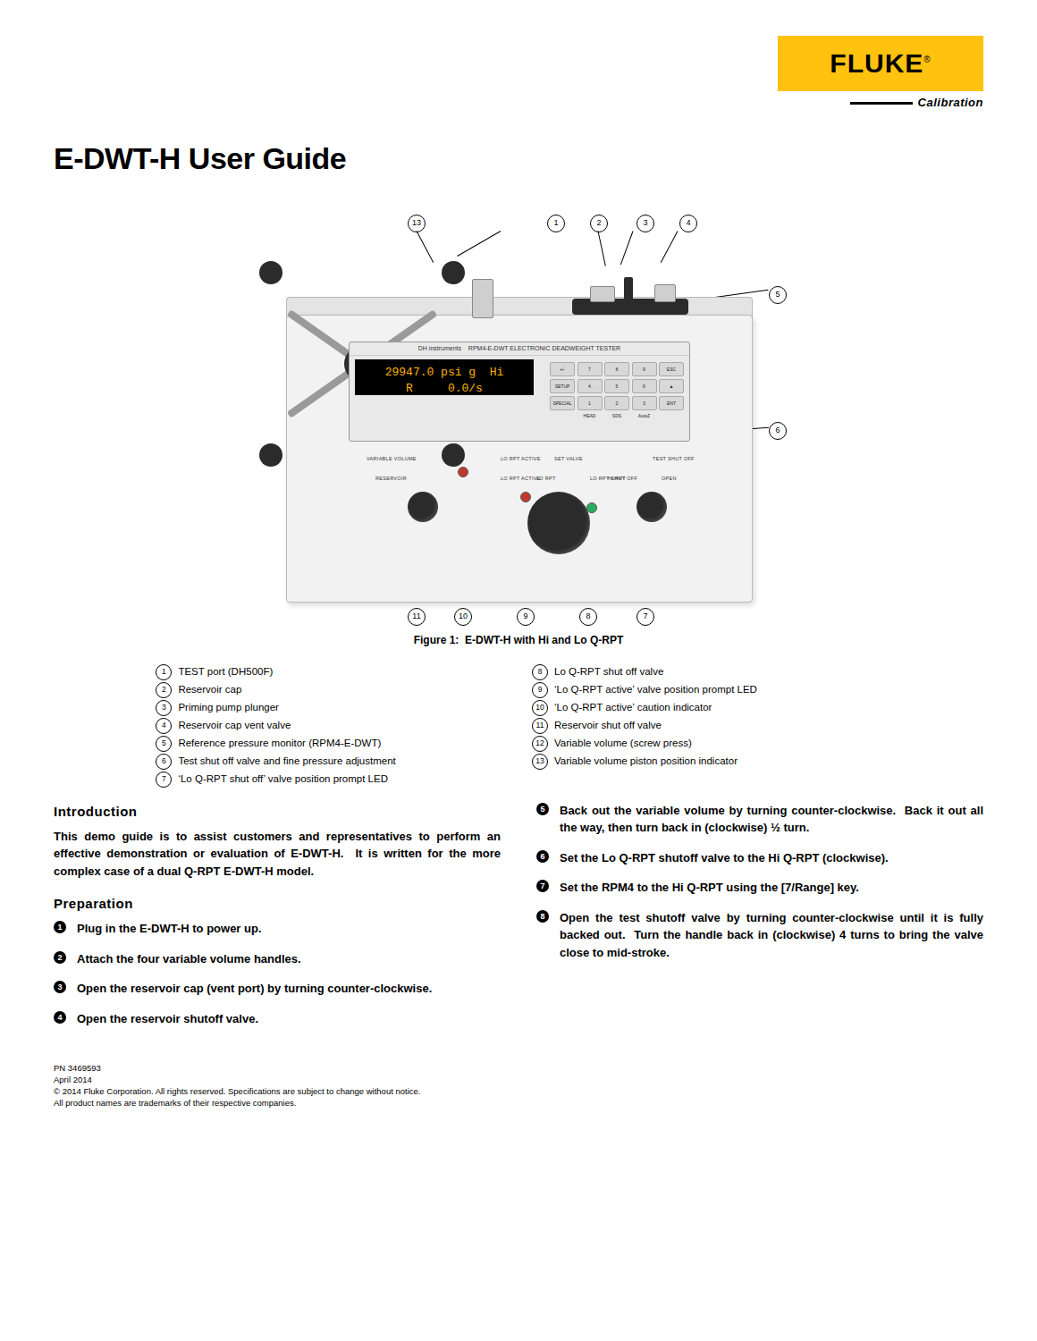FLUKE®
Calibration
E-DWT-H User Guide
13
1
2
3
4
5
6
12
11
10
9
8
7
DH instruments RPM4-E-DWT ELECTRONIC DEADWEIGHT TESTER
29947.0 psi g Hi
R 0.0/s
+/-
7
Range
8
Unit
9
MODE
ESC
SETUP
4
AutoRange
5
LEAK CK
6
DISPLAY
▲
SPECIAL
1
HEAD
2
SDS
3
AutoZ
ENT
VARIABLE VOLUME
RESERVOIR
LO RPT ACTIVE
SET VALVE
LO RPT ACTIVE
LO RPT
HI RPT
LO RPT SHUT OFF
TEST SHUT OFF
OPEN
Figure 1: E-DWT-H with Hi and Lo Q-RPT
1 TEST port (DH500F)
2 Reservoir cap
3 Priming pump plunger
4 Reservoir cap vent valve
5 Reference pressure monitor (RPM4-E-DWT)
6 Test shut off valve and fine pressure adjustment
7‘Lo Q-RPT shut off’ valve position prompt LED
8 Lo Q-RPT shut off valve
9‘Lo Q-RPT active’ valve position prompt LED
10‘Lo Q-RPT active’ caution indicator
11 Reservoir shut off valve
12 Variable volume (screw press)
13 Variable volume piston position indicator
Introduction
This demo guide is to assist customers and representatives to perform an effective demonstration or evaluation of E-DWT-H. It is written for the more complex case of a dual Q-RPT E-DWT-H model.
Preparation
Plug in the E-DWT-H to power up.
Attach the four variable volume handles.
Open the reservoir cap (vent port) by turning counter-clockwise.
Open the reservoir shutoff valve.
Back out the variable volume by turning counter-clockwise. Back it out all the way, then turn back in (clockwise) ½ turn.
Set the Lo Q-RPT shutoff valve to the Hi Q-RPT (clockwise).
Set the RPM4 to the Hi Q-RPT using the [7/Range] key.
Open the test shutoff valve by turning counter-clockwise until it is fully backed out. Turn the handle back in (clockwise) 4 turns to bring the valve close to mid-stroke.
PN 3469593
April 2014
© 2014 Fluke Corporation. All rights reserved. Specifications are subject to change without notice.
All product names are trademarks of their respective companies.